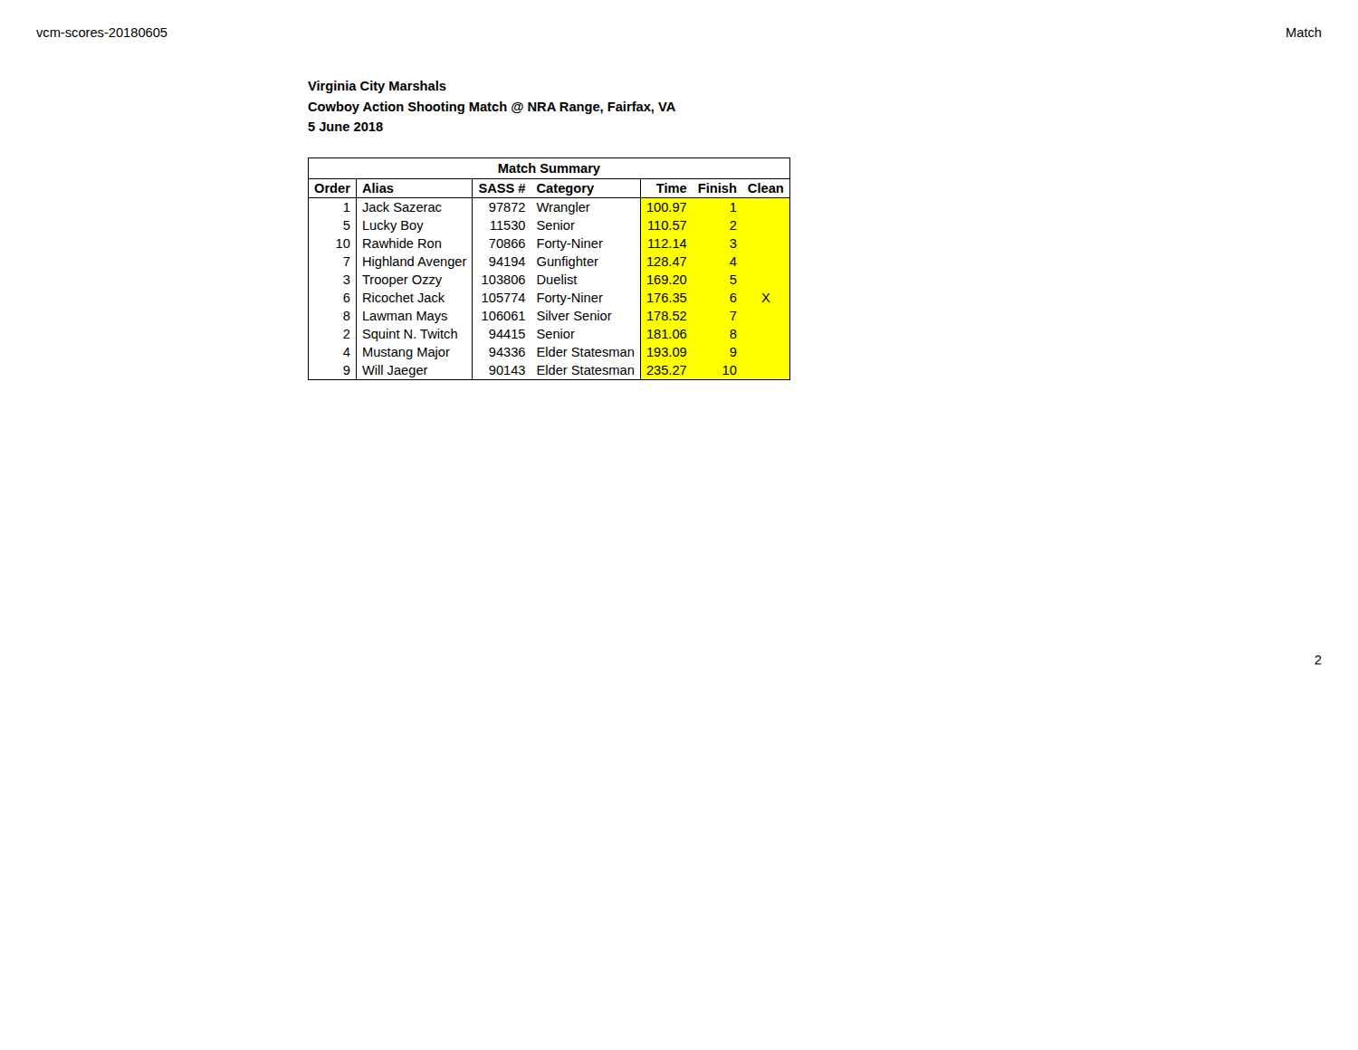vcm-scores-20180605 Match
Virginia City Marshals
Cowboy Action Shooting Match @ NRA Range, Fairfax, VA
5 June 2018
Match Summary
| Order | Alias | SASS # | Category | Time | Finish | Clean |
| --- | --- | --- | --- | --- | --- | --- |
| 1 | Jack Sazerac | 97872 | Wrangler | 100.97 | 1 | |
| 5 | Lucky Boy | 11530 | Senior | 110.57 | 2 | |
| 10 | Rawhide Ron | 70866 | Forty-Niner | 112.14 | 3 | |
| 7 | Highland Avenger | 94194 | Gunfighter | 128.47 | 4 | |
| 3 | Trooper Ozzy | 103806 | Duelist | 169.20 | 5 | |
| 6 | Ricochet Jack | 105774 | Forty-Niner | 176.35 | 6 | X |
| 8 | Lawman Mays | 106061 | Silver Senior | 178.52 | 7 | |
| 2 | Squint N. Twitch | 94415 | Senior | 181.06 | 8 | |
| 4 | Mustang Major | 94336 | Elder Statesman | 193.09 | 9 | |
| 9 | Will Jaeger | 90143 | Elder Statesman | 235.27 | 10 | |
2